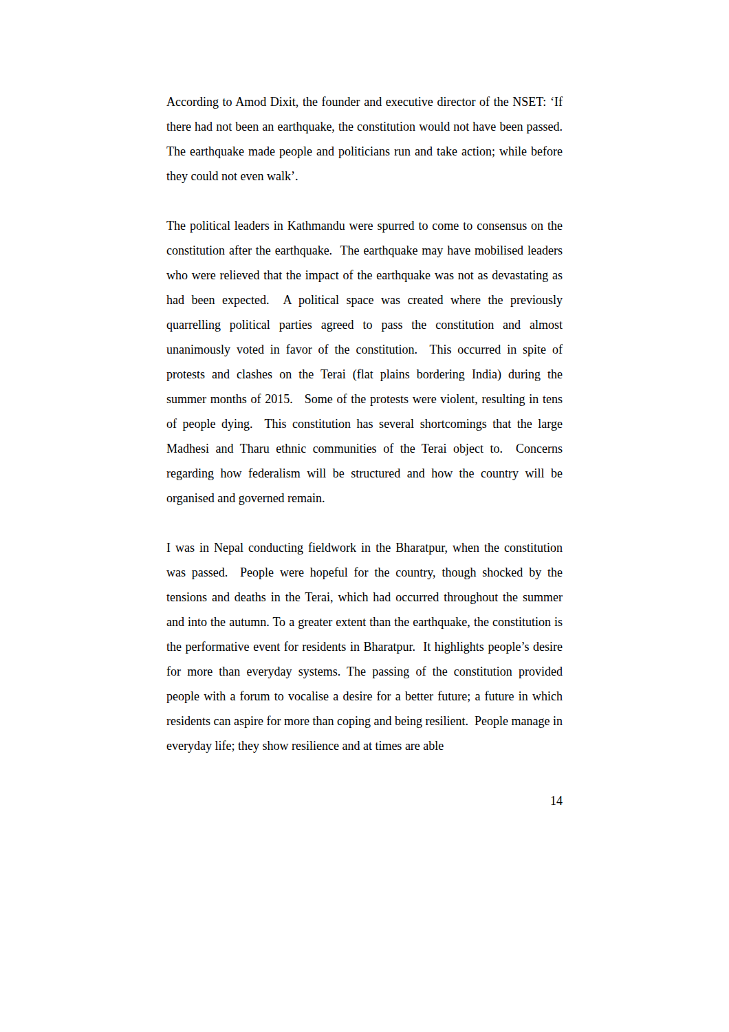According to Amod Dixit, the founder and executive director of the NSET: ‘If there had not been an earthquake, the constitution would not have been passed. The earthquake made people and politicians run and take action; while before they could not even walk’.
The political leaders in Kathmandu were spurred to come to consensus on the constitution after the earthquake. The earthquake may have mobilised leaders who were relieved that the impact of the earthquake was not as devastating as had been expected. A political space was created where the previously quarrelling political parties agreed to pass the constitution and almost unanimously voted in favor of the constitution. This occurred in spite of protests and clashes on the Terai (flat plains bordering India) during the summer months of 2015. Some of the protests were violent, resulting in tens of people dying. This constitution has several shortcomings that the large Madhesi and Tharu ethnic communities of the Terai object to. Concerns regarding how federalism will be structured and how the country will be organised and governed remain.
I was in Nepal conducting fieldwork in the Bharatpur, when the constitution was passed. People were hopeful for the country, though shocked by the tensions and deaths in the Terai, which had occurred throughout the summer and into the autumn. To a greater extent than the earthquake, the constitution is the performative event for residents in Bharatpur. It highlights people’s desire for more than everyday systems. The passing of the constitution provided people with a forum to vocalise a desire for a better future; a future in which residents can aspire for more than coping and being resilient. People manage in everyday life; they show resilience and at times are able
14